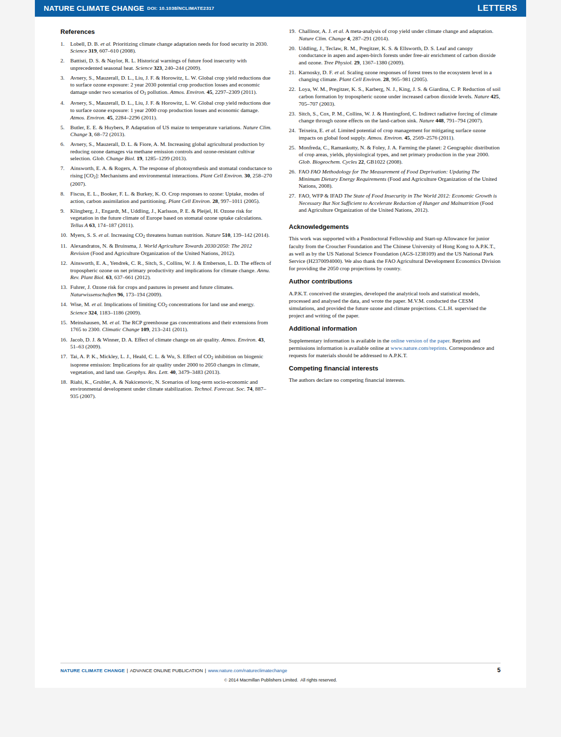Nature Climate Change DOI: 10.1038/NCLIMATE2317
Letters
References
Lobell, D. B. et al. Prioritizing climate change adaptation needs for food security in 2030. Science 319, 607–610 (2008).
Battisti, D. S. & Naylor, R. L. Historical warnings of future food insecurity with unprecedented seasonal heat. Science 323, 240–244 (2009).
Avnery, S., Mauzerall, D. L., Liu, J. F. & Horowitz, L. W. Global crop yield reductions due to surface ozone exposure: 2 year 2030 potential crop production losses and economic damage under two scenarios of O3 pollution. Atmos. Environ. 45, 2297–2309 (2011).
Avnery, S., Mauzerall, D. L., Liu, J. F. & Horowitz, L. W. Global crop yield reductions due to surface ozone exposure: 1 year 2000 crop production losses and economic damage. Atmos. Environ. 45, 2284–2296 (2011).
Butler, E. E. & Huybers, P. Adaptation of US maize to temperature variations. Nature Clim. Change 3, 68–72 (2013).
Avnery, S., Mauzerall, D. L. & Fiore, A. M. Increasing global agricultural production by reducing ozone damages via methane emission controls and ozone-resistant cultivar selection. Glob. Change Biol. 19, 1285–1299 (2013).
Ainsworth, E. A. & Rogers, A. The response of photosynthesis and stomatal conductance to rising [CO2]: Mechanisms and environmental interactions. Plant Cell Environ. 30, 258–270 (2007).
Fiscus, E. L., Booker, F. L. & Burkey, K. O. Crop responses to ozone: Uptake, modes of action, carbon assimilation and partitioning. Plant Cell Environ. 28, 997–1011 (2005).
Klingberg, J., Engardt, M., Uddling, J., Karlsson, P. E. & Pleijel, H. Ozone risk for vegetation in the future climate of Europe based on stomatal ozone uptake calculations. Tellus A 63, 174–187 (2011).
Myers, S. S. et al. Increasing CO2 threatens human nutrition. Nature 510, 139–142 (2014).
Alexandratos, N. & Bruinsma, J. World Agriculture Towards 2030/2050: The 2012 Revision (Food and Agriculture Organization of the United Nations, 2012).
Ainsworth, E. A., Yendrek, C. R., Sitch, S., Collins, W. J. & Emberson, L. D. The effects of tropospheric ozone on net primary productivity and implications for climate change. Annu. Rev. Plant Biol. 63, 637–661 (2012).
Fuhrer, J. Ozone risk for crops and pastures in present and future climates. Naturwissenschaften 96, 173–194 (2009).
Wise, M. et al. Implications of limiting CO2 concentrations for land use and energy. Science 324, 1183–1186 (2009).
Meinshausen, M. et al. The RCP greenhouse gas concentrations and their extensions from 1765 to 2300. Climatic Change 109, 213–241 (2011).
Jacob, D. J. & Winner, D. A. Effect of climate change on air quality. Atmos. Environ. 43, 51–63 (2009).
Tai, A. P. K., Mickley, L. J., Heald, C. L. & Wu, S. Effect of CO2 inhibition on biogenic isoprene emission: Implications for air quality under 2000 to 2050 changes in climate, vegetation, and land use. Geophys. Res. Lett. 40, 3479–3483 (2013).
Riahi, K., Grubler, A. & Nakicenovic, N. Scenarios of long-term socio-economic and environmental development under climate stabilization. Technol. Forecast. Soc. 74, 887–935 (2007).
Challinor, A. J. et al. A meta-analysis of crop yield under climate change and adaptation. Nature Clim. Change 4, 287–291 (2014).
Uddling, J., Teclaw, R. M., Pregitzer, K. S. & Ellsworth, D. S. Leaf and canopy conductance in aspen and aspen-birch forests under free-air enrichment of carbon dioxide and ozone. Tree Physiol. 29, 1367–1380 (2009).
Karnosky, D. F. et al. Scaling ozone responses of forest trees to the ecosystem level in a changing climate. Plant Cell Environ. 28, 965–981 (2005).
Loya, W. M., Pregitzer, K. S., Karberg, N. J., King, J. S. & Giardina, C. P. Reduction of soil carbon formation by tropospheric ozone under increased carbon dioxide levels. Nature 425, 705–707 (2003).
Sitch, S., Cox, P. M., Collins, W. J. & Huntingford, C. Indirect radiative forcing of climate change through ozone effects on the land-carbon sink. Nature 448, 791–794 (2007).
Teixeira, E. et al. Limited potential of crop management for mitigating surface ozone impacts on global food supply. Atmos. Environ. 45, 2569–2576 (2011).
Monfreda, C., Ramankutty, N. & Foley, J. A. Farming the planet: 2 Geographic distribution of crop areas, yields, physiological types, and net primary production in the year 2000. Glob. Biogeochem. Cycles 22, GB1022 (2008).
FAO FAO Methodology for The Measurement of Food Deprivation: Updating The Minimum Dietary Energy Requirements (Food and Agriculture Organization of the United Nations, 2008).
FAO, WFP & IFAD The State of Food Insecurity in The World 2012: Economic Growth is Necessary But Not Sufficient to Accelerate Reduction of Hunger and Malnutrition (Food and Agriculture Organization of the United Nations, 2012).
Acknowledgements
This work was supported with a Postdoctoral Fellowship and Start-up Allowance for junior faculty from the Croucher Foundation and The Chinese University of Hong Kong to A.P.K.T., as well as by the US National Science Foundation (AGS-1238109) and the US National Park Service (H2370094000). We also thank the FAO Agricultural Development Economics Division for providing the 2050 crop projections by country.
Author contributions
A.P.K.T. conceived the strategies, developed the analytical tools and statistical models, processed and analysed the data, and wrote the paper. M.V.M. conducted the CESM simulations, and provided the future ozone and climate projections. C.L.H. supervised the project and writing of the paper.
Additional information
Supplementary information is available in the online version of the paper. Reprints and permissions information is available online at www.nature.com/reprints. Correspondence and requests for materials should be addressed to A.P.K.T.
Competing financial interests
The authors declare no competing financial interests.
NATURE CLIMATE CHANGE|ADVANCE ONLINE PUBLICATION|www.nature.com/natureclimatechange
5
© 2014 Macmillan Publishers Limited. All rights reserved.